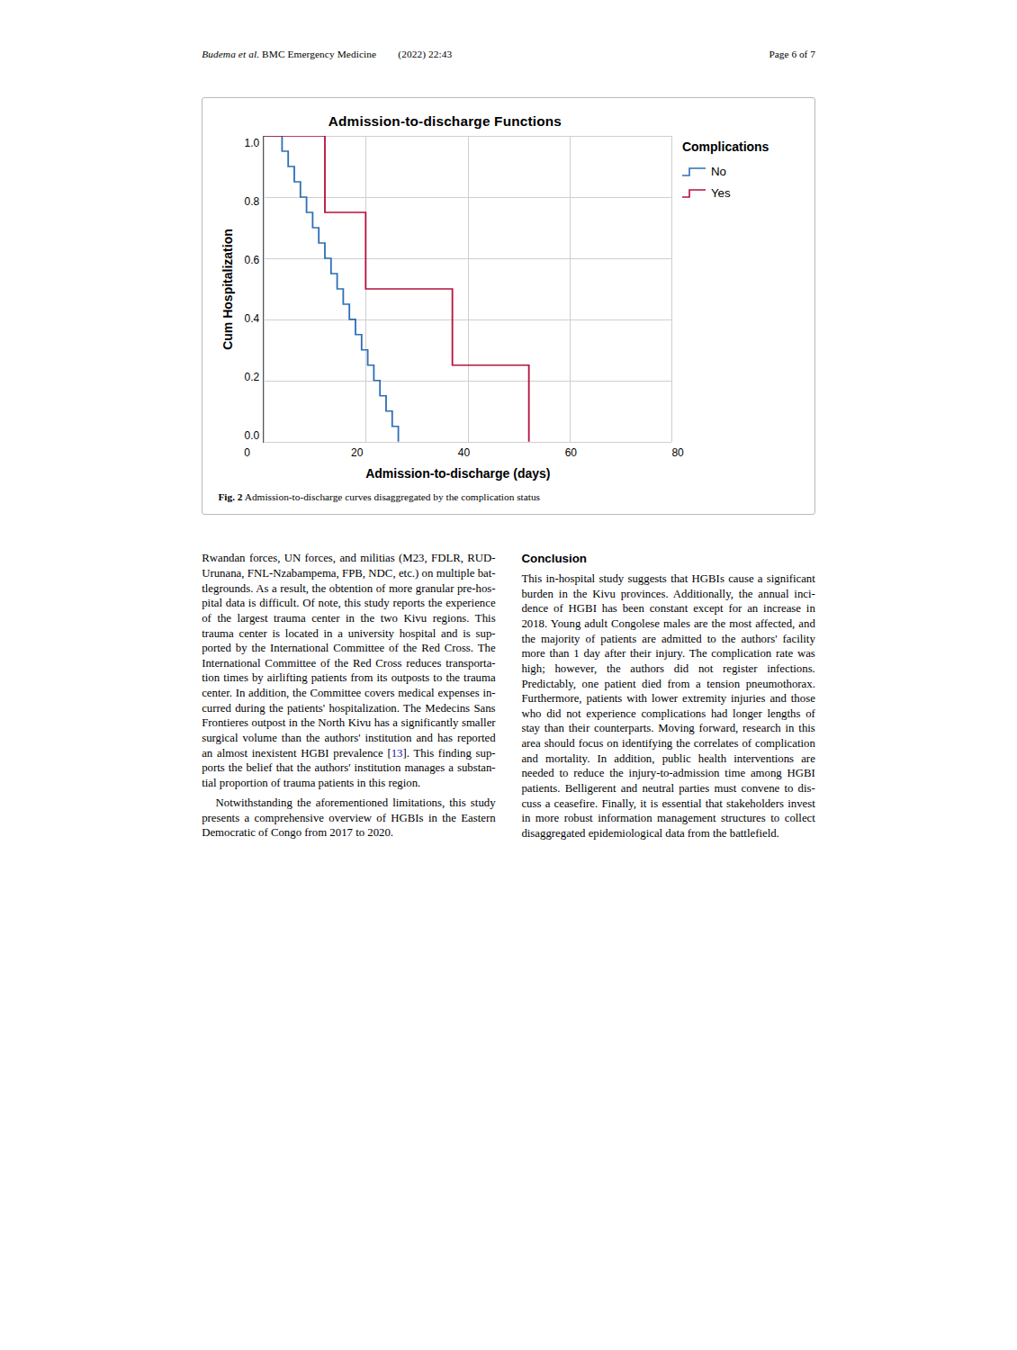Budema et al. BMC Emergency Medicine (2022) 22:43
Page 6 of 7
Admission-to-discharge Functions
Cum Hospitalization
1.0 0.8 0.6 0.4 0.2 0.0
020406080
Admission-to-discharge (days)
Complications
No
Yes
Fig. 2 Admission-to-discharge curves disaggregated by the complication status
Rwandan forces, UN forces, and militias (M23, FDLR, RUD-Urunana, FNL-Nzabampema, FPB, NDC, etc.) on multiple battlegrounds. As a result, the obtention of more granular pre-hospital data is difficult. Of note, this study reports the experience of the largest trauma center in the two Kivu regions. This trauma center is located in a university hospital and is supported by the International Committee of the Red Cross. The International Committee of the Red Cross reduces transportation times by airlifting patients from its outposts to the trauma center. In addition, the Committee covers medical expenses incurred during the patients' hospitalization. The Medecins Sans Frontieres outpost in the North Kivu has a significantly smaller surgical volume than the authors' institution and has reported an almost inexistent HGBI prevalence [13]. This finding supports the belief that the authors' institution manages a substantial proportion of trauma patients in this region.
Notwithstanding the aforementioned limitations, this study presents a comprehensive overview of HGBIs in the Eastern Democratic of Congo from 2017 to 2020.
Conclusion
This in-hospital study suggests that HGBIs cause a significant burden in the Kivu provinces. Additionally, the annual incidence of HGBI has been constant except for an increase in 2018. Young adult Congolese males are the most affected, and the majority of patients are admitted to the authors' facility more than 1 day after their injury. The complication rate was high; however, the authors did not register infections. Predictably, one patient died from a tension pneumothorax. Furthermore, patients with lower extremity injuries and those who did not experience complications had longer lengths of stay than their counterparts. Moving forward, research in this area should focus on identifying the correlates of complication and mortality. In addition, public health interventions are needed to reduce the injury-to-admission time among HGBI patients. Belligerent and neutral parties must convene to discuss a ceasefire. Finally, it is essential that stakeholders invest in more robust information management structures to collect disaggregated epidemiological data from the battlefield.